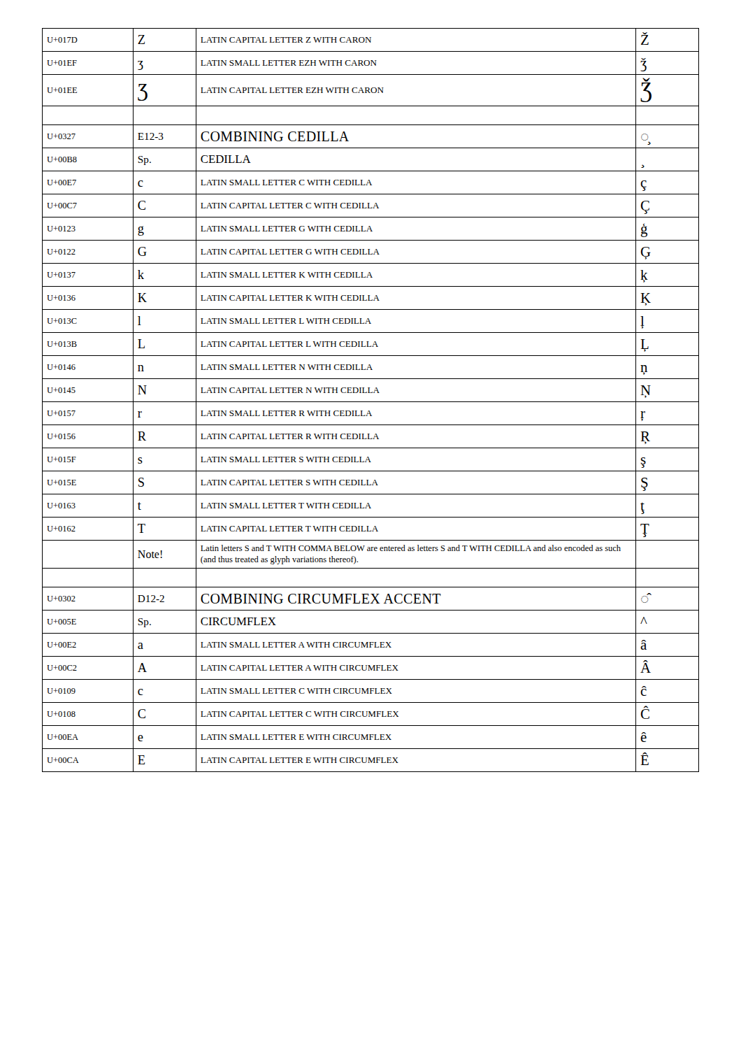| U+017D | Z | Latin capital letter Z with caron | Ž |
| U+01EF | ʒ | Latin small letter ezh with caron | ǯ |
| U+01EE | Ʒ | Latin capital letter ezh with caron | Ǯ |
| U+0327 | E12-3 | Combining cedilla | ◌̧ |
| U+00B8 | Sp. | Cedilla | ¸ |
| U+00E7 | c | Latin small letter C with cedilla | ç |
| U+00C7 | C | Latin capital letter C with cedilla | Ç |
| U+0123 | g | Latin small letter G with cedilla | ģ |
| U+0122 | G | Latin capital letter G with cedilla | Ģ |
| U+0137 | k | Latin small letter K with cedilla | ķ |
| U+0136 | K | Latin capital letter K with cedilla | Ķ |
| U+013C | l | Latin small letter L with cedilla | ļ |
| U+013B | L | Latin capital letter L with cedilla | Ļ |
| U+0146 | n | Latin small letter N with cedilla | ņ |
| U+0145 | N | Latin capital letter N with cedilla | Ņ |
| U+0157 | r | Latin small letter R with cedilla | ŗ |
| U+0156 | R | Latin capital letter R with cedilla | Ŗ |
| U+015F | s | Latin small letter S with cedilla | ş |
| U+015E | S | Latin capital letter S with cedilla | Ş |
| U+0163 | t | Latin small letter T with cedilla | ţ |
| U+0162 | T | Latin capital letter T with cedilla | Ţ |
| | Note! | Latin letters S and T WITH COMMA BELOW are entered as letters S and T WITH CEDILLA and also encoded as such (and thus treated as glyph variations thereof). | |
| U+0302 | D12-2 | Combining circumflex accent | ◌̂ |
| U+005E | Sp. | Circumflex | ^ |
| U+00E2 | a | Latin small letter A with circumflex | â |
| U+00C2 | A | Latin capital letter A with circumflex | Â |
| U+0109 | c | Latin small letter C with circumflex | ĉ |
| U+0108 | C | Latin capital letter C with circumflex | Ĉ |
| U+00EA | e | Latin small letter E with circumflex | ê |
| U+00CA | E | Latin capital letter E with circumflex | Ê |